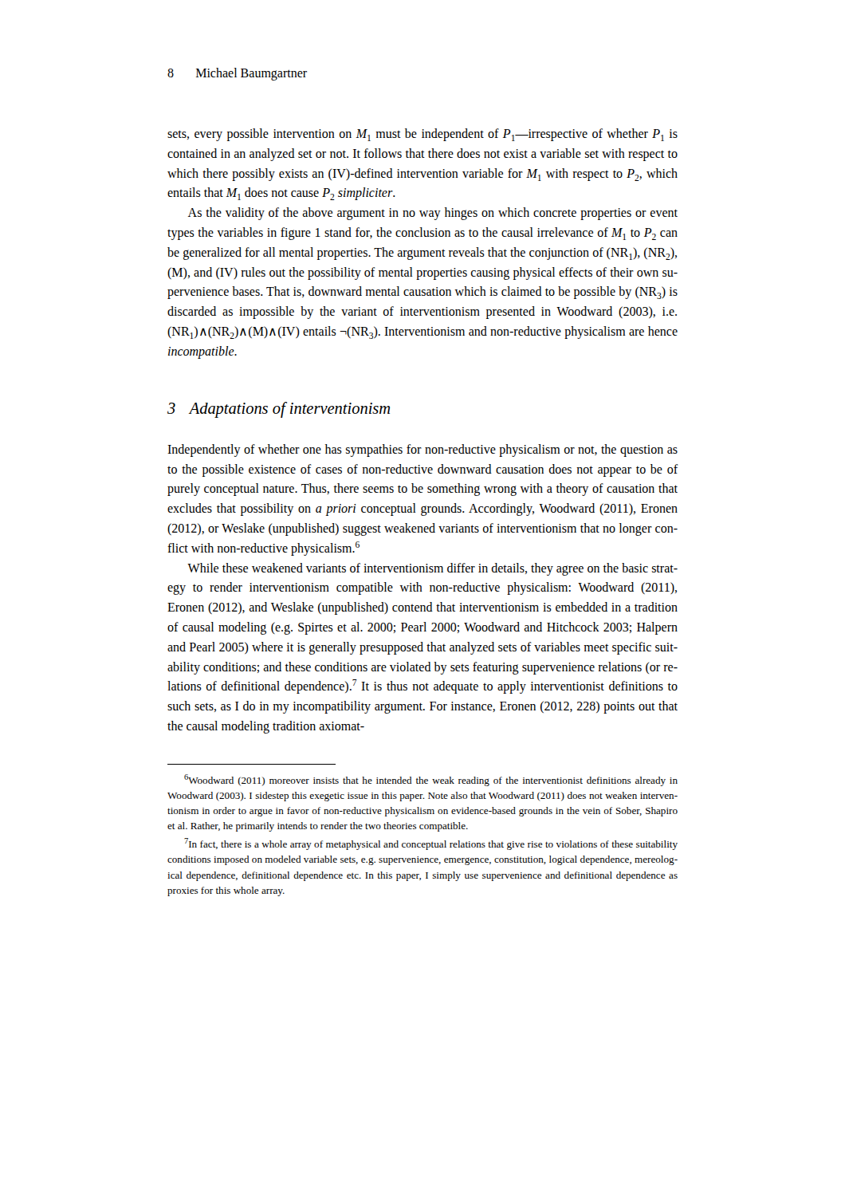8 Michael Baumgartner
sets, every possible intervention on M1 must be independent of P1—irrespective of whether P1 is contained in an analyzed set or not. It follows that there does not exist a variable set with respect to which there possibly exists an (IV)-defined intervention variable for M1 with respect to P2, which entails that M1 does not cause P2 simpliciter.
As the validity of the above argument in no way hinges on which concrete properties or event types the variables in figure 1 stand for, the conclusion as to the causal irrelevance of M1 to P2 can be generalized for all mental properties. The argument reveals that the conjunction of (NR1), (NR2), (M), and (IV) rules out the possibility of mental properties causing physical effects of their own supervenience bases. That is, downward mental causation which is claimed to be possible by (NR3) is discarded as impossible by the variant of interventionism presented in Woodward (2003), i.e. (NR1)∧(NR2)∧(M)∧(IV) entails ¬(NR3). Interventionism and non-reductive physicalism are hence incompatible.
3 Adaptations of interventionism
Independently of whether one has sympathies for non-reductive physicalism or not, the question as to the possible existence of cases of non-reductive downward causation does not appear to be of purely conceptual nature. Thus, there seems to be something wrong with a theory of causation that excludes that possibility on a priori conceptual grounds. Accordingly, Woodward (2011), Eronen (2012), or Weslake (unpublished) suggest weakened variants of interventionism that no longer conflict with non-reductive physicalism.6
While these weakened variants of interventionism differ in details, they agree on the basic strategy to render interventionism compatible with non-reductive physicalism: Woodward (2011), Eronen (2012), and Weslake (unpublished) contend that interventionism is embedded in a tradition of causal modeling (e.g. Spirtes et al. 2000; Pearl 2000; Woodward and Hitchcock 2003; Halpern and Pearl 2005) where it is generally presupposed that analyzed sets of variables meet specific suitability conditions; and these conditions are violated by sets featuring supervenience relations (or relations of definitional dependence).7 It is thus not adequate to apply interventionist definitions to such sets, as I do in my incompatibility argument. For instance, Eronen (2012, 228) points out that the causal modeling tradition axiomat-
6Woodward (2011) moreover insists that he intended the weak reading of the interventionist definitions already in Woodward (2003). I sidestep this exegetic issue in this paper. Note also that Woodward (2011) does not weaken interventionism in order to argue in favor of non-reductive physicalism on evidence-based grounds in the vein of Sober, Shapiro et al. Rather, he primarily intends to render the two theories compatible.
7In fact, there is a whole array of metaphysical and conceptual relations that give rise to violations of these suitability conditions imposed on modeled variable sets, e.g. supervenience, emergence, constitution, logical dependence, mereological dependence, definitional dependence etc. In this paper, I simply use supervenience and definitional dependence as proxies for this whole array.